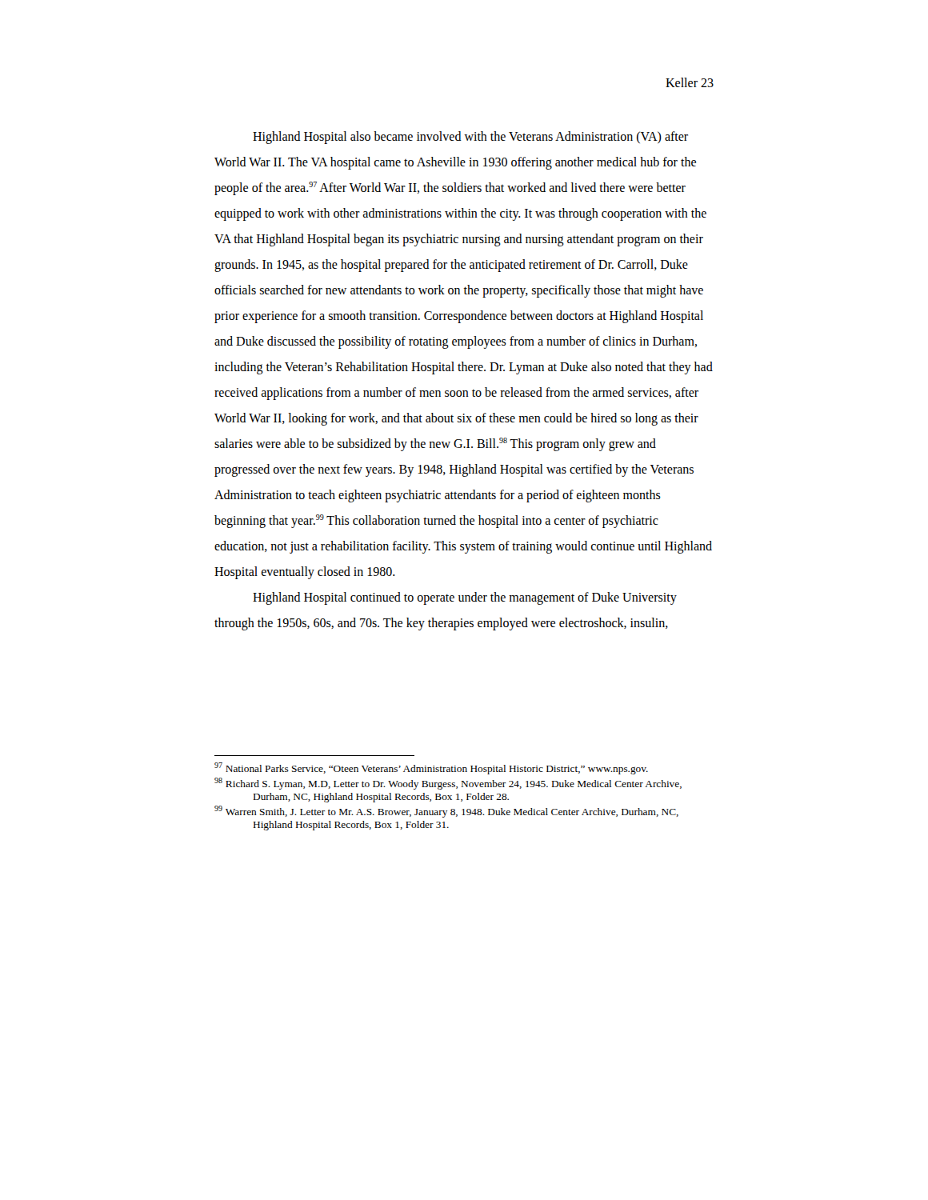Keller 23
Highland Hospital also became involved with the Veterans Administration (VA) after World War II. The VA hospital came to Asheville in 1930 offering another medical hub for the people of the area.97 After World War II, the soldiers that worked and lived there were better equipped to work with other administrations within the city. It was through cooperation with the VA that Highland Hospital began its psychiatric nursing and nursing attendant program on their grounds. In 1945, as the hospital prepared for the anticipated retirement of Dr. Carroll, Duke officials searched for new attendants to work on the property, specifically those that might have prior experience for a smooth transition. Correspondence between doctors at Highland Hospital and Duke discussed the possibility of rotating employees from a number of clinics in Durham, including the Veteran’s Rehabilitation Hospital there. Dr. Lyman at Duke also noted that they had received applications from a number of men soon to be released from the armed services, after World War II, looking for work, and that about six of these men could be hired so long as their salaries were able to be subsidized by the new G.I. Bill.98 This program only grew and progressed over the next few years. By 1948, Highland Hospital was certified by the Veterans Administration to teach eighteen psychiatric attendants for a period of eighteen months beginning that year.99 This collaboration turned the hospital into a center of psychiatric education, not just a rehabilitation facility. This system of training would continue until Highland Hospital eventually closed in 1980.
Highland Hospital continued to operate under the management of Duke University through the 1950s, 60s, and 70s. The key therapies employed were electroshock, insulin,
97 National Parks Service, “Oteen Veterans’ Administration Hospital Historic District,” www.nps.gov.
98 Richard S. Lyman, M.D, Letter to Dr. Woody Burgess, November 24, 1945. Duke Medical Center Archive, Durham, NC, Highland Hospital Records, Box 1, Folder 28.
99 Warren Smith, J. Letter to Mr. A.S. Brower, January 8, 1948. Duke Medical Center Archive, Durham, NC, Highland Hospital Records, Box 1, Folder 31.